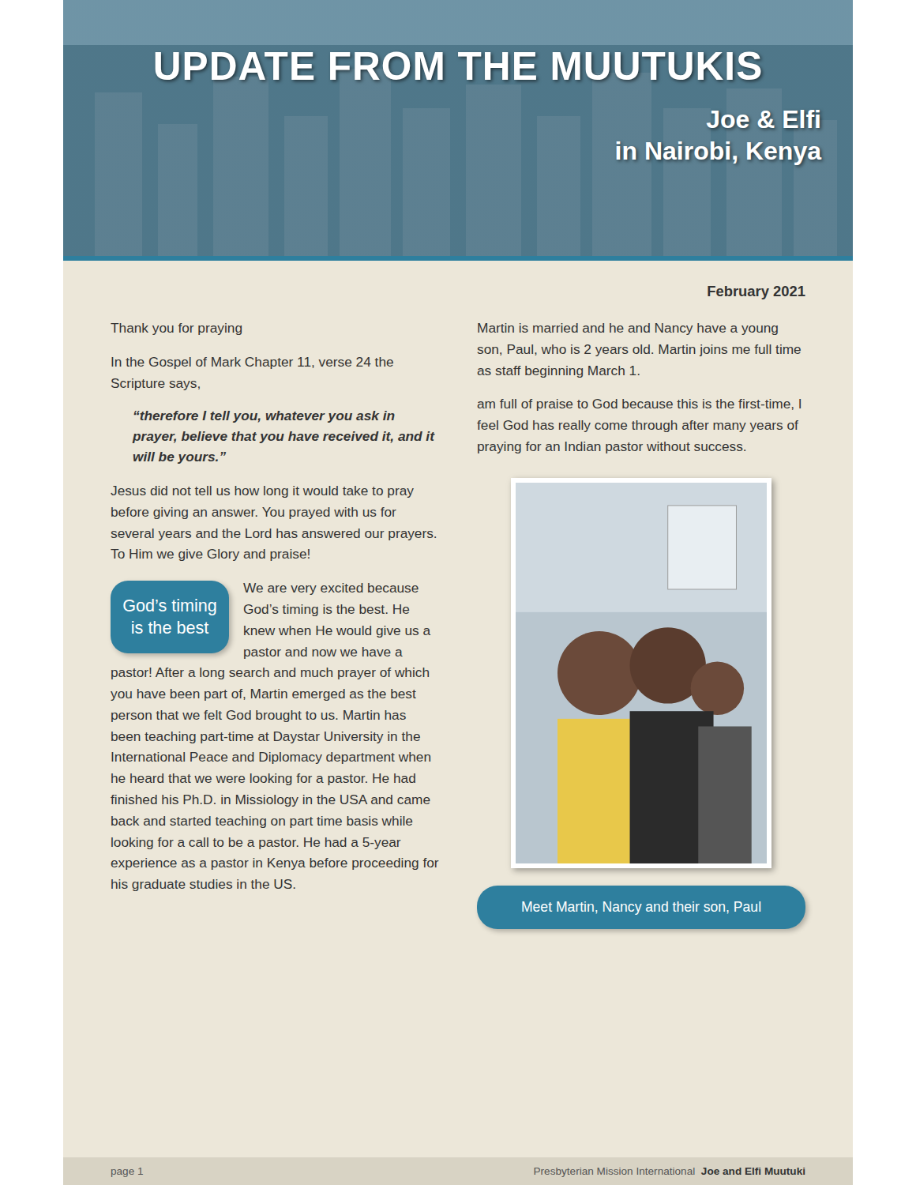UPDATE FROM THE MUUTUKIS
Joe & Elfi
in Nairobi, Kenya
February 2021
Thank you for praying
In the Gospel of Mark Chapter 11, verse 24 the Scripture says,
“therefore I tell you, whatever you ask in prayer, believe that you have received it, and it will be yours.”
Jesus did not tell us how long it would take to pray before giving an answer. You prayed with us for several years and the Lord has answered our prayers. To Him we give Glory and praise!
God’s timing is the best
We are very excited because God’s timing is the best. He knew when He would give us a pastor and now we have a pastor! After a long search and much prayer of which you have been part of, Martin emerged as the best person that we felt God brought to us. Martin has been teaching part-time at Daystar University in the International Peace and Diplomacy department when he heard that we were looking for a pastor. He had finished his Ph.D. in Missiology in the USA and came back and started teaching on part time basis while looking for a call to be a pastor. He had a 5-year experience as a pastor in Kenya before proceeding for his graduate studies in the US.
Martin is married and he and Nancy have a young son, Paul, who is 2 years old. Martin joins me full time as staff beginning March 1.
am full of praise to God because this is the first-time, I feel God has really come through after many years of praying for an Indian pastor without success.
Meet Martin, Nancy and their son, Paul
page 1
Presbyterian Mission International Joe and Elfi Muutuki